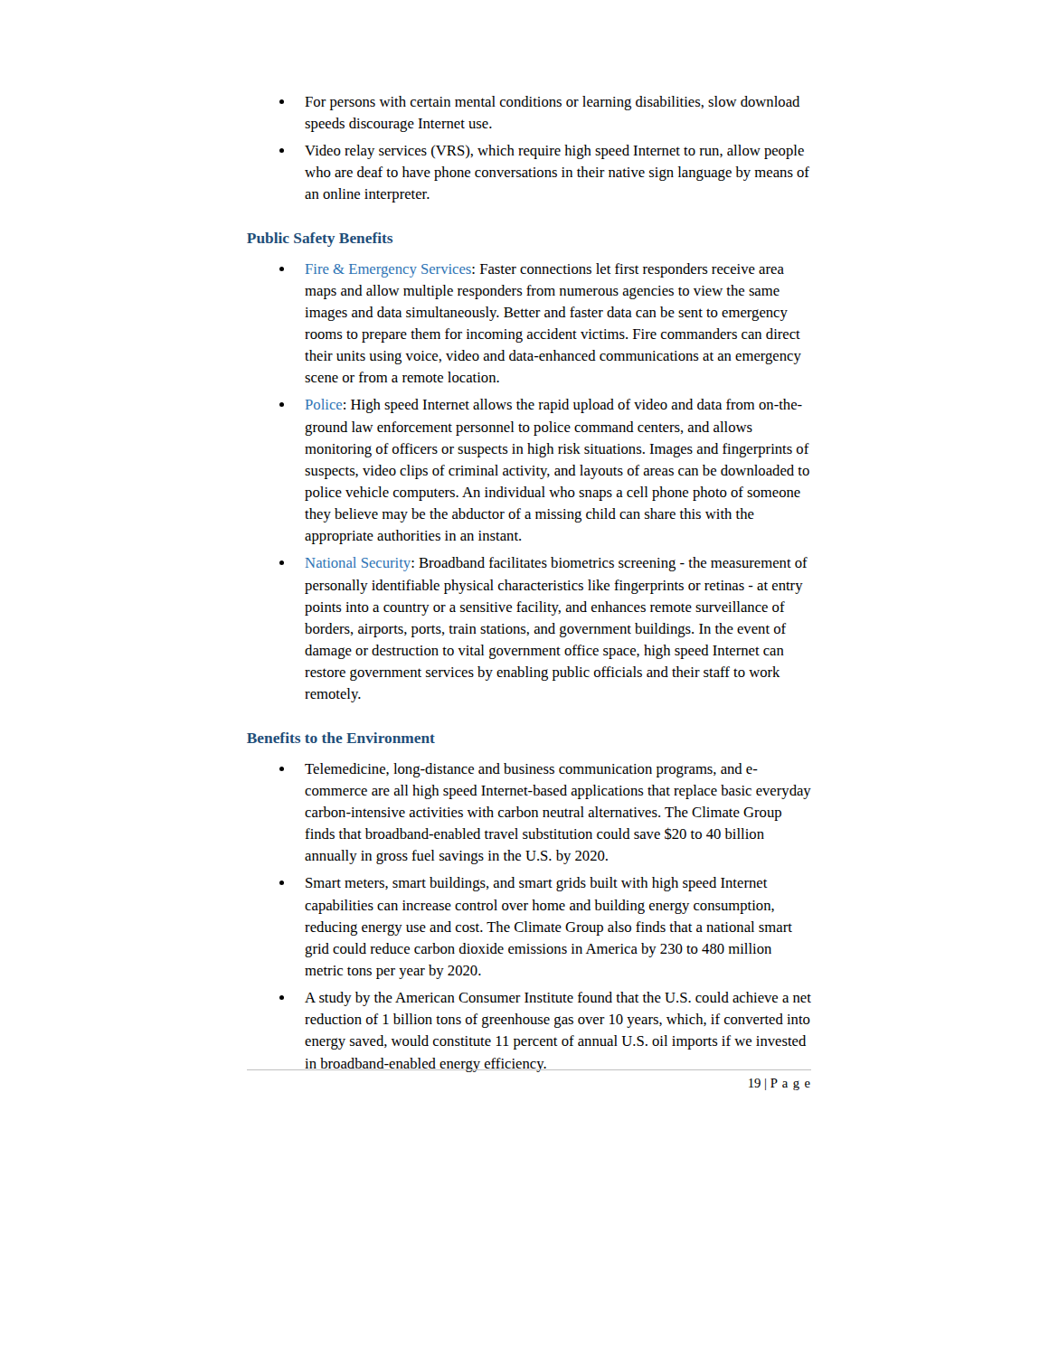For persons with certain mental conditions or learning disabilities, slow download speeds discourage Internet use.
Video relay services (VRS), which require high speed Internet to run, allow people who are deaf to have phone conversations in their native sign language by means of an online interpreter.
Public Safety Benefits
Fire & Emergency Services: Faster connections let first responders receive area maps and allow multiple responders from numerous agencies to view the same images and data simultaneously. Better and faster data can be sent to emergency rooms to prepare them for incoming accident victims. Fire commanders can direct their units using voice, video and data-enhanced communications at an emergency scene or from a remote location.
Police: High speed Internet allows the rapid upload of video and data from on-the-ground law enforcement personnel to police command centers, and allows monitoring of officers or suspects in high risk situations. Images and fingerprints of suspects, video clips of criminal activity, and layouts of areas can be downloaded to police vehicle computers. An individual who snaps a cell phone photo of someone they believe may be the abductor of a missing child can share this with the appropriate authorities in an instant.
National Security: Broadband facilitates biometrics screening - the measurement of personally identifiable physical characteristics like fingerprints or retinas - at entry points into a country or a sensitive facility, and enhances remote surveillance of borders, airports, ports, train stations, and government buildings. In the event of damage or destruction to vital government office space, high speed Internet can restore government services by enabling public officials and their staff to work remotely.
Benefits to the Environment
Telemedicine, long-distance and business communication programs, and e-commerce are all high speed Internet-based applications that replace basic everyday carbon-intensive activities with carbon neutral alternatives. The Climate Group finds that broadband-enabled travel substitution could save $20 to 40 billion annually in gross fuel savings in the U.S. by 2020.
Smart meters, smart buildings, and smart grids built with high speed Internet capabilities can increase control over home and building energy consumption, reducing energy use and cost. The Climate Group also finds that a national smart grid could reduce carbon dioxide emissions in America by 230 to 480 million metric tons per year by 2020.
A study by the American Consumer Institute found that the U.S. could achieve a net reduction of 1 billion tons of greenhouse gas over 10 years, which, if converted into energy saved, would constitute 11 percent of annual U.S. oil imports if we invested in broadband-enabled energy efficiency.
19 | P a g e